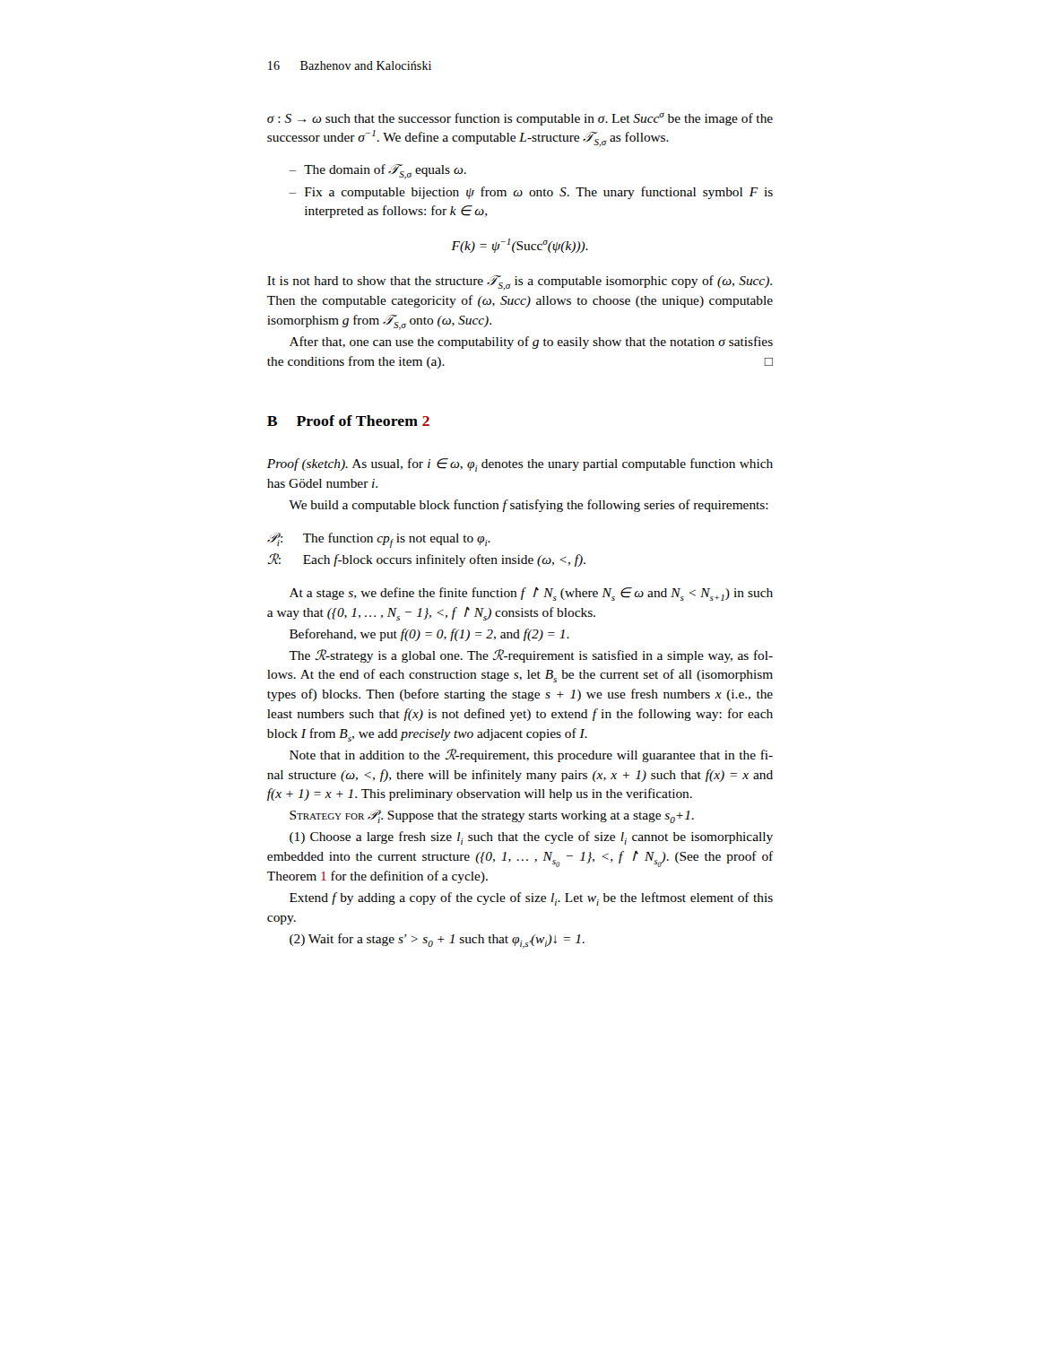16 Bazhenov and Kalociński
σ : S → ω such that the successor function is computable in σ. Let Succσ be the image of the successor under σ−1. We define a computable L-structure 𝒯S,σ as follows.
The domain of 𝒯S,σ equals ω.
Fix a computable bijection ψ from ω onto S. The unary functional symbol F is interpreted as follows: for k ∈ ω,
F(k) = ψ−1(Succσ(ψ(k))).
It is not hard to show that the structure 𝒯S,σ is a computable isomorphic copy of (ω, Succ). Then the computable categoricity of (ω, Succ) allows to choose (the unique) computable isomorphism g from 𝒯S,σ onto (ω, Succ).
After that, one can use the computability of g to easily show that the notation σ satisfies the conditions from the item (a).□
BProof of Theorem 2
Proof (sketch). As usual, for i ∈ ω, φi denotes the unary partial computable function which has Gödel number i.
We build a computable block function f satisfying the following series of requirements:
𝒫i: The function cpf is not equal to φi. ℛ: Each f-block occurs infinitely often inside (ω, <, f).
At a stage s, we define the finite function f ↾ Ns (where Ns ∈ ω and Ns < Ns+1) in such a way that ({0, 1, … , Ns − 1}, <, f ↾ Ns) consists of blocks.
Beforehand, we put f(0) = 0, f(1) = 2, and f(2) = 1.
The ℛ-strategy is a global one. The ℛ-requirement is satisfied in a simple way, as follows. At the end of each construction stage s, let Bs be the current set of all (isomorphism types of) blocks. Then (before starting the stage s + 1) we use fresh numbers x (i.e., the least numbers such that f(x) is not defined yet) to extend f in the following way: for each block I from Bs, we add precisely two adjacent copies of I.
Note that in addition to the ℛ-requirement, this procedure will guarantee that in the final structure (ω, <, f), there will be infinitely many pairs (x, x + 1) such that f(x) = x and f(x + 1) = x + 1. This preliminary observation will help us in the verification.
Strategy for 𝒫i. Suppose that the strategy starts working at a stage s0+1.
(1) Choose a large fresh size li such that the cycle of size li cannot be isomorphically embedded into the current structure ({0, 1, … , Ns0 − 1}, <, f ↾ Ns0). (See the proof of Theorem 1 for the definition of a cycle).
Extend f by adding a copy of the cycle of size li. Let wi be the leftmost element of this copy.
(2) Wait for a stage s′ > s0 + 1 such that φi,s′(wi)↓ = 1.